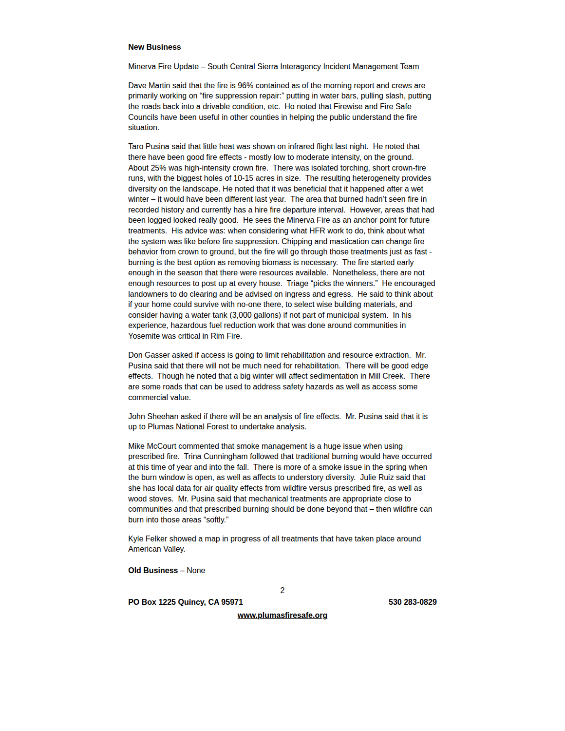New Business
Minerva Fire Update – South Central Sierra Interagency Incident Management Team
Dave Martin said that the fire is 96% contained as of the morning report and crews are primarily working on “fire suppression repair:” putting in water bars, pulling slash, putting the roads back into a drivable condition, etc. Ho noted that Firewise and Fire Safe Councils have been useful in other counties in helping the public understand the fire situation.
Taro Pusina said that little heat was shown on infrared flight last night. He noted that there have been good fire effects - mostly low to moderate intensity, on the ground. About 25% was high-intensity crown fire. There was isolated torching, short crown-fire runs, with the biggest holes of 10-15 acres in size. The resulting heterogeneity provides diversity on the landscape. He noted that it was beneficial that it happened after a wet winter – it would have been different last year. The area that burned hadn’t seen fire in recorded history and currently has a hire fire departure interval. However, areas that had been logged looked really good. He sees the Minerva Fire as an anchor point for future treatments. His advice was: when considering what HFR work to do, think about what the system was like before fire suppression. Chipping and mastication can change fire behavior from crown to ground, but the fire will go through those treatments just as fast - burning is the best option as removing biomass is necessary. The fire started early enough in the season that there were resources available. Nonetheless, there are not enough resources to post up at every house. Triage “picks the winners.” He encouraged landowners to do clearing and be advised on ingress and egress. He said to think about if your home could survive with no-one there, to select wise building materials, and consider having a water tank (3,000 gallons) if not part of municipal system. In his experience, hazardous fuel reduction work that was done around communities in Yosemite was critical in Rim Fire.
Don Gasser asked if access is going to limit rehabilitation and resource extraction. Mr. Pusina said that there will not be much need for rehabilitation. There will be good edge effects. Though he noted that a big winter will affect sedimentation in Mill Creek. There are some roads that can be used to address safety hazards as well as access some commercial value.
John Sheehan asked if there will be an analysis of fire effects. Mr. Pusina said that it is up to Plumas National Forest to undertake analysis.
Mike McCourt commented that smoke management is a huge issue when using prescribed fire. Trina Cunningham followed that traditional burning would have occurred at this time of year and into the fall. There is more of a smoke issue in the spring when the burn window is open, as well as affects to understory diversity. Julie Ruiz said that she has local data for air quality effects from wildfire versus prescribed fire, as well as wood stoves. Mr. Pusina said that mechanical treatments are appropriate close to communities and that prescribed burning should be done beyond that – then wildfire can burn into those areas “softly.”
Kyle Felker showed a map in progress of all treatments that have taken place around American Valley.
Old Business – None
2
PO Box 1225 Quincy, CA 95971 530 283-0829
www.plumasfiresafe.org